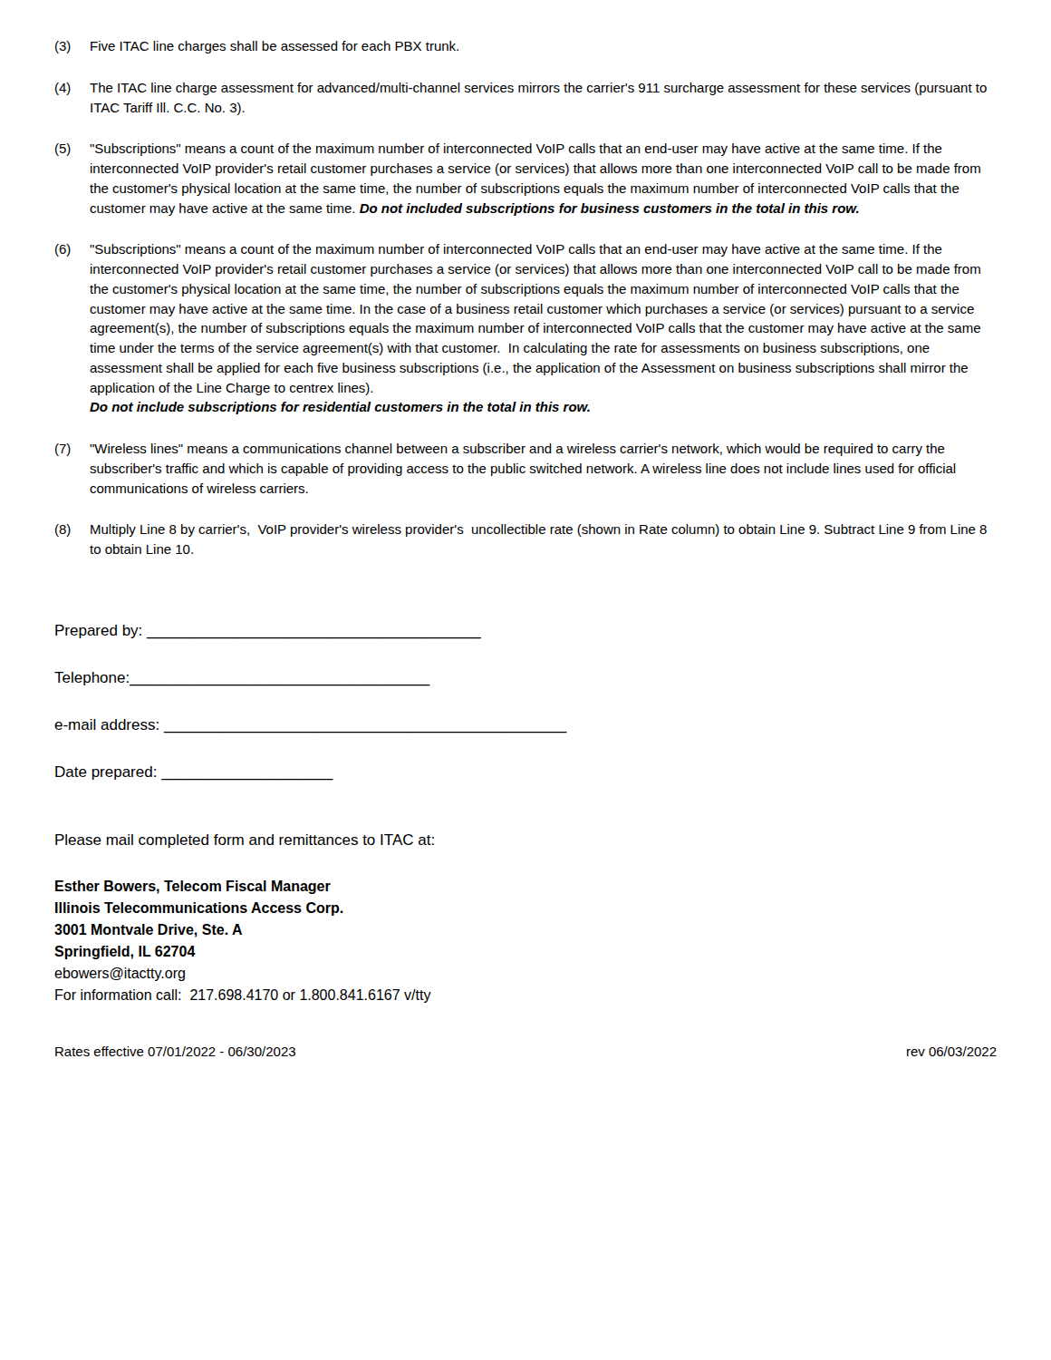(3) Five ITAC line charges shall be assessed for each PBX trunk.
(4) The ITAC line charge assessment for advanced/multi-channel services mirrors the carrier's 911 surcharge assessment for these services (pursuant to ITAC Tariff Ill. C.C. No. 3).
(5) "Subscriptions" means a count of the maximum number of interconnected VoIP calls that an end-user may have active at the same time. If the interconnected VoIP provider's retail customer purchases a service (or services) that allows more than one interconnected VoIP call to be made from the customer's physical location at the same time, the number of subscriptions equals the maximum number of interconnected VoIP calls that the customer may have active at the same time. Do not included subscriptions for business customers in the total in this row.
(6) "Subscriptions" means a count of the maximum number of interconnected VoIP calls that an end-user may have active at the same time. If the interconnected VoIP provider's retail customer purchases a service (or services) that allows more than one interconnected VoIP call to be made from the customer's physical location at the same time, the number of subscriptions equals the maximum number of interconnected VoIP calls that the customer may have active at the same time. In the case of a business retail customer which purchases a service (or services) pursuant to a service agreement(s), the number of subscriptions equals the maximum number of interconnected VoIP calls that the customer may have active at the same time under the terms of the service agreement(s) with that customer. In calculating the rate for assessments on business subscriptions, one assessment shall be applied for each five business subscriptions (i.e., the application of the Assessment on business subscriptions shall mirror the application of the Line Charge to centrex lines).
Do not include subscriptions for residential customers in the total in this row.
(7) "Wireless lines" means a communications channel between a subscriber and a wireless carrier's network, which would be required to carry the subscriber's traffic and which is capable of providing access to the public switched network. A wireless line does not include lines used for official communications of wireless carriers.
(8) Multiply Line 8 by carrier's, VoIP provider's wireless provider's uncollectible rate (shown in Rate column) to obtain Line 9. Subtract Line 9 from Line 8 to obtain Line 10.
Prepared by: _______________________________________
Telephone:___________________________________
e-mail address: _______________________________________________
Date prepared: ____________________
Please mail completed form and remittances to ITAC at:
Esther Bowers, Telecom Fiscal Manager
Illinois Telecommunications Access Corp.
3001 Montvale Drive, Ste. A
Springfield, IL 62704
ebowers@itactty.org
For information call: 217.698.4170 or 1.800.841.6167 v/tty
Rates effective 07/01/2022 - 06/30/2023 rev 06/03/2022